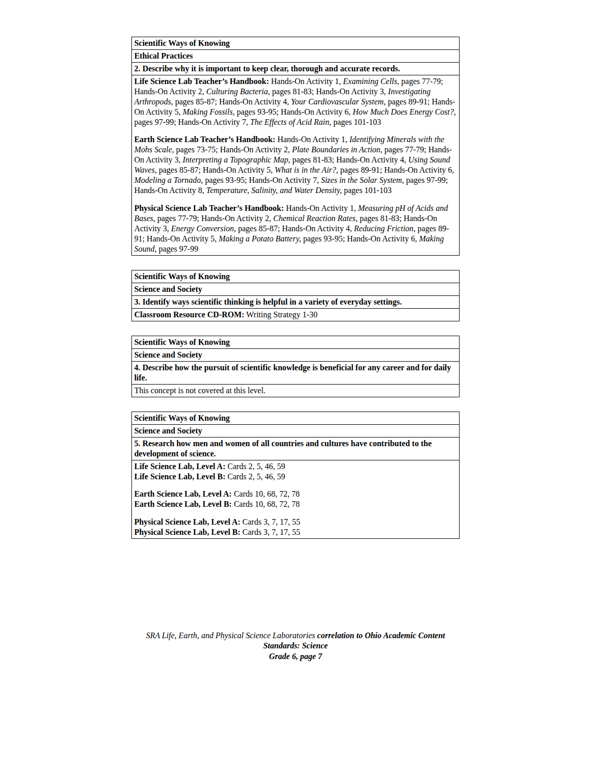| Scientific Ways of Knowing |
| Ethical Practices |
| 2. Describe why it is important to keep clear, thorough and accurate records. |
| Life Science Lab Teacher’s Handbook: Hands-On Activity 1, Examining Cells, pages 77-79; Hands-On Activity 2, Culturing Bacteria, pages 81-83; Hands-On Activity 3, Investigating Arthropods, pages 85-87; Hands-On Activity 4, Your Cardiovascular System, pages 89-91; Hands-On Activity 5, Making Fossils, pages 93-95; Hands-On Activity 6, How Much Does Energy Cost?, pages 97-99; Hands-On Activity 7, The Effects of Acid Rain, pages 101-103 Earth Science Lab Teacher’s Handbook: Hands-On Activity 1, Identifying Minerals with the Mohs Scale, pages 73-75; Hands-On Activity 2, Plate Boundaries in Action, pages 77-79; Hands-On Activity 3, Interpreting a Topographic Map, pages 81-83; Hands-On Activity 4, Using Sound Waves, pages 85-87; Hands-On Activity 5, What is in the Air?, pages 89-91; Hands-On Activity 6, Modeling a Tornado, pages 93-95; Hands-On Activity 7, Sizes in the Solar System, pages 97-99; Hands-On Activity 8, Temperature, Salinity, and Water Density, pages 101-103 Physical Science Lab Teacher’s Handbook: Hands-On Activity 1, Measuring pH of Acids and Bases, pages 77-79; Hands-On Activity 2, Chemical Reaction Rates, pages 81-83; Hands-On Activity 3, Energy Conversion, pages 85-87; Hands-On Activity 4, Reducing Friction, pages 89-91; Hands-On Activity 5, Making a Potato Battery, pages 93-95; Hands-On Activity 6, Making Sound, pages 97-99 |
| Scientific Ways of Knowing |
| Science and Society |
| 3. Identify ways scientific thinking is helpful in a variety of everyday settings. |
| Classroom Resource CD-ROM: Writing Strategy 1-30 |
| Scientific Ways of Knowing |
| Science and Society |
| 4. Describe how the pursuit of scientific knowledge is beneficial for any career and for daily life. |
| This concept is not covered at this level. |
| Scientific Ways of Knowing |
| Science and Society |
| 5. Research how men and women of all countries and cultures have contributed to the development of science. |
| Life Science Lab, Level A: Cards 2, 5, 46, 59 Life Science Lab, Level B: Cards 2, 5, 46, 59 Earth Science Lab, Level A: Cards 10, 68, 72, 78 Earth Science Lab, Level B: Cards 10, 68, 72, 78 Physical Science Lab, Level A: Cards 3, 7, 17, 55 Physical Science Lab, Level B: Cards 3, 7, 17, 55 |
SRA Life, Earth, and Physical Science Laboratories correlation to Ohio Academic Content Standards: Science
Grade 6, page 7